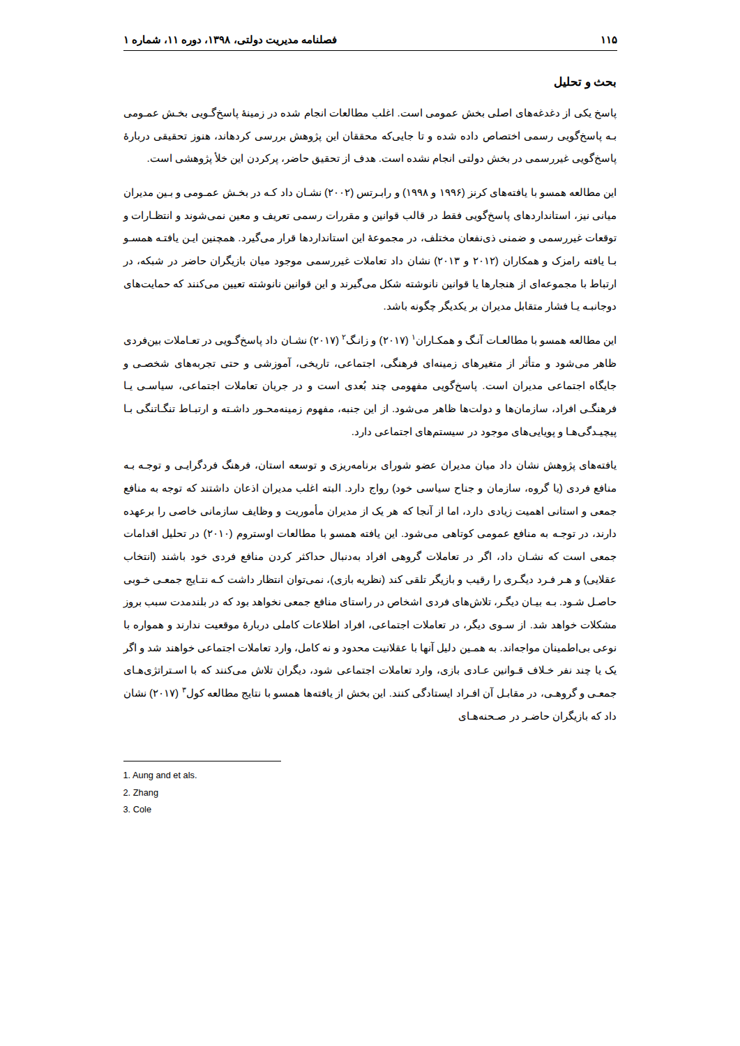۱۱۵ فصلنامه مدیریت دولتی، ۱۳۹۸، دوره ۱۱، شماره ۱
بحث و تحلیل
پاسخ یکی از دغدغه‌های اصلی بخش عمومی است. اغلب مطالعات انجام شده در زمینۀ پاسخ‌گـویی بخـش عمـومی بـه پاسخ‌گویی رسمی اختصاص داده شده و تا جایی‌که محققان این پژوهش بررسی کردهاند، هنوز تحقیقی دربارۀ پاسخ‌گویی غیررسمی در بخش دولتی انجام نشده است. هدف از تحقیق حاضر، پرکردن این خلأ پژوهشی است.
این مطالعه همسو با یافته‌های کرنز (۱۹۹۶ و ۱۹۹۸) و رابـرتس (۲۰۰۲) نشـان داد کـه در بخـش عمـومی و بـین مدیران میانی نیز، استانداردهای پاسخ‌گویی فقط در قالب قوانین و مقررات رسمی تعریف و معین نمی‌شوند و انتظـارات و توقعات غیررسمی و ضمنی ذی‌نفعان مختلف، در مجموعۀ این استانداردها قرار می‌گیرد. همچنین ایـن یافتـه همسـو بـا یافته رامزک و همکاران (۲۰۱۲ و ۲۰۱۳) نشان داد تعاملات غیررسمی موجود میان بازیگران حاضر در شبکه، در ارتباط با مجموعه‌ای از هنجارها یا قوانین نانوشته شکل می‌گیرند و این قوانین نانوشته تعیین می‌کنند که حمایت‌های دوجانبـه یـا فشار متقابل مدیران بر یکدیگر چگونه باشد.
این مطالعه همسو با مطالعـات آنـگ و همکـاران۱ (۲۰۱۷) و زانـگ۲ (۲۰۱۷) نشـان داد پاسخ‌گـویی در تعـاملات بین‌فردی ظاهر می‌شود و متأثر از متغیرهای زمینه‌ای فرهنگی، اجتماعی، تاریخی، آموزشی و حتی تجربه‌های شخصـی و جایگاه اجتماعی مدیران است. پاسخ‌گویی مفهومی چند بُعدی است و در جریان تعاملات اجتماعی، سیاسـی یـا فرهنگـی افراد، سازمان‌ها و دولت‌ها ظاهر می‌شود. از این جنبه، مفهوم زمینه‌محـور داشـته و ارتبـاط تنگـاتنگی بـا پیچیـدگی‌هـا و پویایی‌های موجود در سیستم‌های اجتماعی دارد.
یافته‌های پژوهش نشان داد میان مدیران عضو شورای برنامه‌ریزی و توسعه استان، فرهنگ فردگرایـی و توجـه بـه منافع فردی (یا گروه، سازمان و جناح سیاسی خود) رواج دارد. البته اغلب مدیران اذعان داشتند که توجه به منافع جمعی و استانی اهمیت زیادی دارد، اما از آنجا که هر یک از مدیران مأموریت و وظایف سازمانی خاصی را برعهده دارند، در توجـه به منافع عمومی کوتاهی می‌شود. این یافته همسو با مطالعات اوستروم (۲۰۱۰) در تحلیل اقدامات جمعی است که نشـان داد، اگر در تعاملات گروهی افراد به‌دنبال حداکثر کردن منافع فردی خود باشند (انتخاب عقلایی) و هـر فـرد دیگـری را رقیب و بازیگر تلقی کند (نظریه بازی)، نمی‌توان انتظار داشت کـه نتـایج جمعـی خـوبی حاصـل شـود. بـه بیـان دیگـر، تلاش‌های فردی اشخاص در راستای منافع جمعی نخواهد بود که در بلندمدت سبب بروز مشکلات خواهد شد. از سـوی دیگر، در تعاملات اجتماعی، افراد اطلاعات کاملی دربارۀ موقعیت ندارند و همواره با نوعی بی‌اطمینان مواجه‌اند. به همـین دلیل آنها با عقلانیت محدود و نه کامل، وارد تعاملات اجتماعی خواهند شد و اگر یک یا چند نفر خـلاف قـوانین عـادی بازی، وارد تعاملات اجتماعی شود، دیگران تلاش می‌کنند که با اسـتراتژی‌هـای جمعـی و گروهـی، در مقابـل آن افـراد ایستادگی کنند. این بخش از یافته‌ها همسو با نتایج مطالعه کول۳ (۲۰۱۷) نشان داد که بازیگران حاضـر در صـحنه‌هـای
1. Aung and et als.
2. Zhang
3. Cole